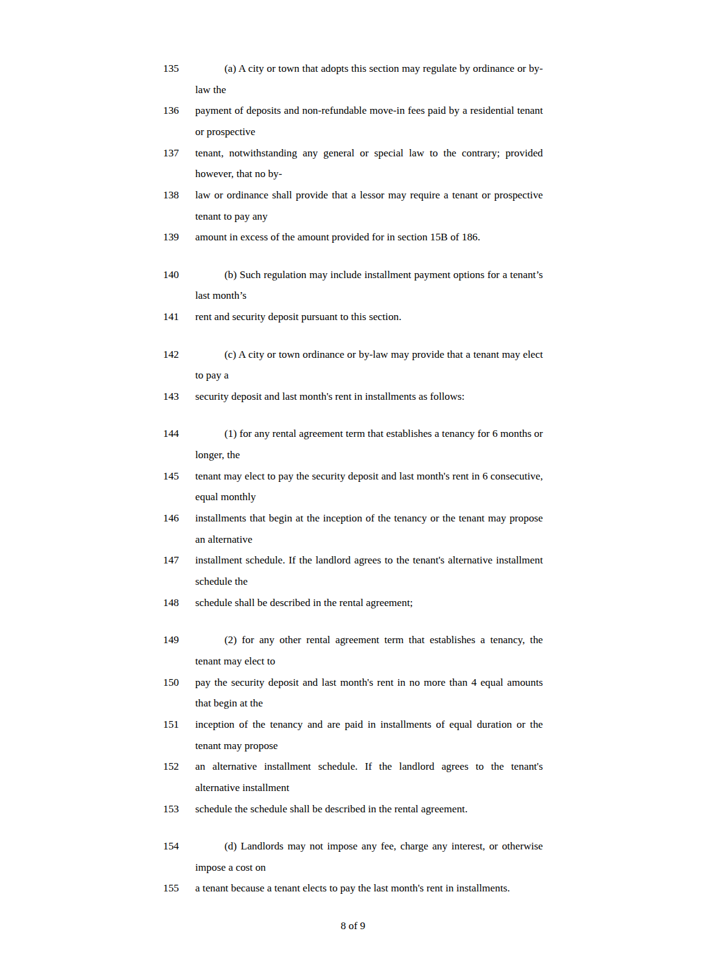135
(a) A city or town that adopts this section may regulate by ordinance or by-law the
136
payment of deposits and non-refundable move-in fees paid by a residential tenant or prospective
137
tenant, notwithstanding any general or special law to the contrary; provided however, that no by-
138
law or ordinance shall provide that a lessor may require a tenant or prospective tenant to pay any
139
amount in excess of the amount provided for in section 15B of 186.
140
(b) Such regulation may include installment payment options for a tenant’s last month’s
141
rent and security deposit pursuant to this section.
142
(c) A city or town ordinance or by-law may provide that a tenant may elect to pay a
143
security deposit and last month's rent in installments as follows:
144
(1) for any rental agreement term that establishes a tenancy for 6 months or longer, the
145
tenant may elect to pay the security deposit and last month's rent in 6 consecutive, equal monthly
146
installments that begin at the inception of the tenancy or the tenant may propose an alternative
147
installment schedule. If the landlord agrees to the tenant's alternative installment schedule the
148
schedule shall be described in the rental agreement;
149
(2) for any other rental agreement term that establishes a tenancy, the tenant may elect to
150
pay the security deposit and last month's rent in no more than 4 equal amounts that begin at the
151
inception of the tenancy and are paid in installments of equal duration or the tenant may propose
152
an alternative installment schedule. If the landlord agrees to the tenant's alternative installment
153
schedule the schedule shall be described in the rental agreement.
154
(d) Landlords may not impose any fee, charge any interest, or otherwise impose a cost on
155
a tenant because a tenant elects to pay the last month's rent in installments.
8 of 9